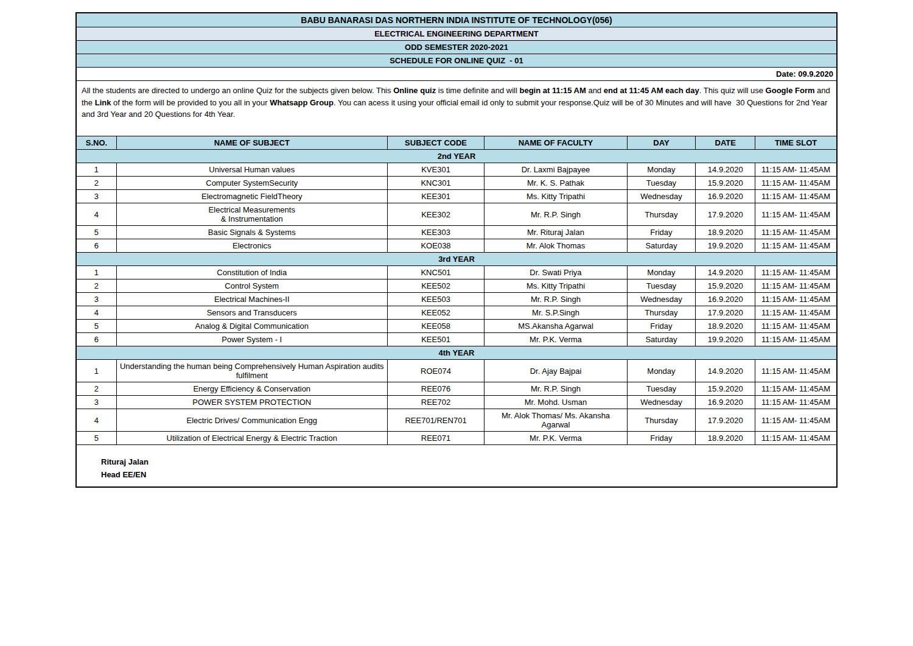| BABU BANARASI DAS NORTHERN INDIA INSTITUTE OF TECHNOLOGY(056) |
| ELECTRICAL ENGINEERING DEPARTMENT |
| ODD SEMESTER 2020-2021 |
| SCHEDULE FOR ONLINE QUIZ - 01 |
| Date: 09.9.2020 |
| All the students are directed to undergo an online Quiz for the subjects given below. This Online quiz is time definite and will begin at 11:15 AM and end at 11:45 AM each day . This quiz will use Google Form and the Link of the form will be provided to you all in your Whatsapp Group . You can acess it using your official email id only to submit your response.Quiz will be of 30 Minutes and will have 30 Questions for 2nd Year and 3rd Year and 20 Questions for 4th Year. |
| S.NO. | NAME OF SUBJECT | SUBJECT CODE | NAME OF FACULTY | DAY | DATE | TIME SLOT |
| 2nd YEAR |
| 1 | Universal Human values | KVE301 | Dr. Laxmi Bajpayee | Monday | 14.9.2020 | 11:15 AM- 11:45AM |
| 2 | Computer SystemSecurity | KNC301 | Mr. K. S. Pathak | Tuesday | 15.9.2020 | 11:15 AM- 11:45AM |
| 3 | Electromagnetic FieldTheory | KEE301 | Ms. Kitty Tripathi | Wednesday | 16.9.2020 | 11:15 AM- 11:45AM |
| 4 | Electrical Measurements & Instrumentation | KEE302 | Mr. R.P. Singh | Thursday | 17.9.2020 | 11:15 AM- 11:45AM |
| 5 | Basic Signals & Systems | KEE303 | Mr. Rituraj Jalan | Friday | 18.9.2020 | 11:15 AM- 11:45AM |
| 6 | Electronics | KOE038 | Mr. Alok Thomas | Saturday | 19.9.2020 | 11:15 AM- 11:45AM |
| 3rd YEAR |
| 1 | Constitution of India | KNC501 | Dr. Swati Priya | Monday | 14.9.2020 | 11:15 AM- 11:45AM |
| 2 | Control System | KEE502 | Ms. Kitty Tripathi | Tuesday | 15.9.2020 | 11:15 AM- 11:45AM |
| 3 | Electrical Machines-II | KEE503 | Mr. R.P. Singh | Wednesday | 16.9.2020 | 11:15 AM- 11:45AM |
| 4 | Sensors and Transducers | KEE052 | Mr. S.P.Singh | Thursday | 17.9.2020 | 11:15 AM- 11:45AM |
| 5 | Analog & Digital Communication | KEE058 | MS.Akansha Agarwal | Friday | 18.9.2020 | 11:15 AM- 11:45AM |
| 6 | Power System - I | KEE501 | Mr. P.K. Verma | Saturday | 19.9.2020 | 11:15 AM- 11:45AM |
| 4th YEAR |
| 1 | Understanding the human being Comprehensively Human Aspiration audits fulfilment | ROE074 | Dr. Ajay Bajpai | Monday | 14.9.2020 | 11:15 AM- 11:45AM |
| 2 | Energy Efficiency & Conservation | REE076 | Mr. R.P. Singh | Tuesday | 15.9.2020 | 11:15 AM- 11:45AM |
| 3 | POWER SYSTEM PROTECTION | REE702 | Mr. Mohd. Usman | Wednesday | 16.9.2020 | 11:15 AM- 11:45AM |
| 4 | Electric Drives/ Communication Engg | REE701/REN701 | Mr. Alok Thomas/ Ms. Akansha Agarwal | Thursday | 17.9.2020 | 11:15 AM- 11:45AM |
| 5 | Utilization of Electrical Energy & Electric Traction | REE071 | Mr. P.K. Verma | Friday | 18.9.2020 | 11:15 AM- 11:45AM |
| Rituraj Jalan Head EE/EN |